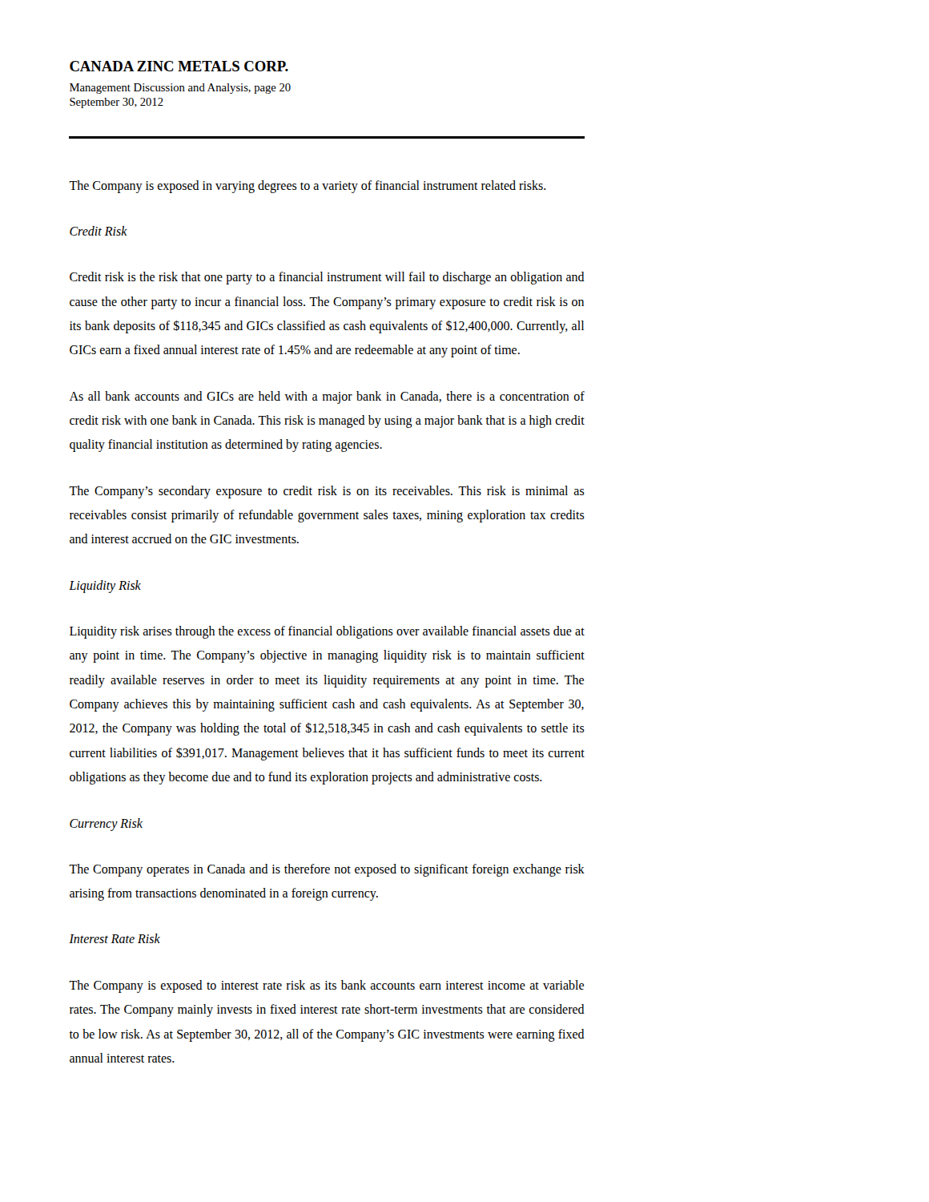CANADA ZINC METALS CORP.
Management Discussion and Analysis, page 20
September 30, 2012
The Company is exposed in varying degrees to a variety of financial instrument related risks.
Credit Risk
Credit risk is the risk that one party to a financial instrument will fail to discharge an obligation and cause the other party to incur a financial loss. The Company’s primary exposure to credit risk is on its bank deposits of $118,345 and GICs classified as cash equivalents of $12,400,000. Currently, all GICs earn a fixed annual interest rate of 1.45% and are redeemable at any point of time.
As all bank accounts and GICs are held with a major bank in Canada, there is a concentration of credit risk with one bank in Canada. This risk is managed by using a major bank that is a high credit quality financial institution as determined by rating agencies.
The Company’s secondary exposure to credit risk is on its receivables. This risk is minimal as receivables consist primarily of refundable government sales taxes, mining exploration tax credits and interest accrued on the GIC investments.
Liquidity Risk
Liquidity risk arises through the excess of financial obligations over available financial assets due at any point in time. The Company’s objective in managing liquidity risk is to maintain sufficient readily available reserves in order to meet its liquidity requirements at any point in time. The Company achieves this by maintaining sufficient cash and cash equivalents. As at September 30, 2012, the Company was holding the total of $12,518,345 in cash and cash equivalents to settle its current liabilities of $391,017. Management believes that it has sufficient funds to meet its current obligations as they become due and to fund its exploration projects and administrative costs.
Currency Risk
The Company operates in Canada and is therefore not exposed to significant foreign exchange risk arising from transactions denominated in a foreign currency.
Interest Rate Risk
The Company is exposed to interest rate risk as its bank accounts earn interest income at variable rates. The Company mainly invests in fixed interest rate short-term investments that are considered to be low risk. As at September 30, 2012, all of the Company’s GIC investments were earning fixed annual interest rates.